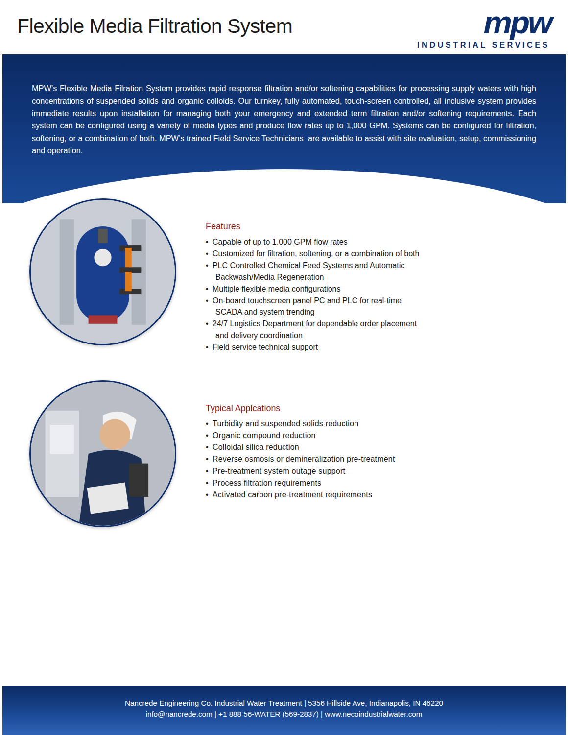Flexible Media Filtration System
mpw
INDUSTRIAL SERVICES
MPW’s Flexible Media Filration System provides rapid response filtration and/or softening capabilities for processing supply waters with high concentrations of suspended solids and organic colloids. Our turnkey, fully automated, touch-screen controlled, all inclusive system provides immediate results upon installation for managing both your emergency and extended term filtration and/or softening requirements. Each system can be configured using a variety of media types and produce flow rates up to 1,000 GPM. Systems can be configured for filtration, softening, or a combination of both. MPW’s trained Field Service Technicians are available to assist with site evaluation, setup, commissioning and operation.
Features
Capable of up to 1,000 GPM flow rates
Customized for filtration, softening, or a combination of both
PLC Controlled Chemical Feed Systems and AutomaticBackwash/Media Regeneration
Multiple flexible media configurations
On-board touchscreen panel PC and PLC for real-timeSCADA and system trending
24/7 Logistics Department for dependable order placementand delivery coordination
Field service technical support
Typical Applcations
Turbidity and suspended solids reduction
Organic compound reduction
Colloidal silica reduction
Reverse osmosis or demineralization pre-treatment
Pre-treatment system outage support
Process filtration requirements
Activated carbon pre-treatment requirements
Nancrede Engineering Co. Industrial Water Treatment | 5356 Hillside Ave, Indianapolis, IN 46220
info@nancrede.com | +1 888 56-WATER (569-2837) | www.necoindustrialwater.com